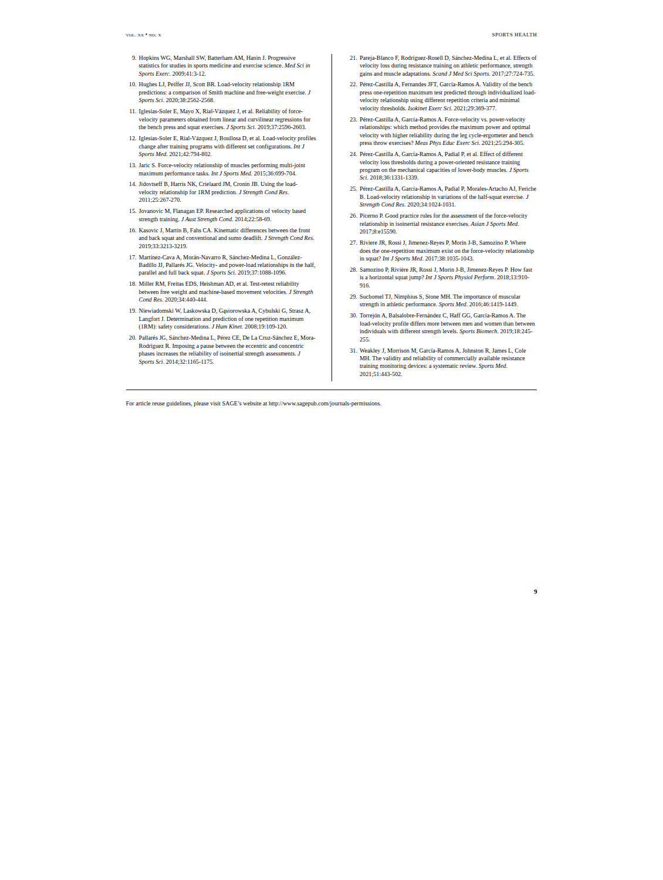vol. XX • no. X
Sports Health
9. Hopkins WG, Marshall SW, Batterham AM, Hanin J. Progressive statistics for studies in sports medicine and exercise science. Med Sci in Sports Exerc. 2009;41:3-12.
10. Hughes LJ, Peiffer JJ, Scott BR. Load-velocity relationship 1RM predictions: a comparison of Smith machine and free-weight exercise. J Sports Sci. 2020;38:2562-2568.
11. Iglesias-Soler E, Mayo X, Rial-Vázquez J, et al. Reliability of force-velocity parameters obtained from linear and curvilinear regressions for the bench press and squat exercises. J Sports Sci. 2019;37:2596-2603.
12. Iglesias-Soler E, Rial-Vázquez J, Boullosa D, et al. Load-velocity profiles change after training programs with different set configurations. Int J Sports Med. 2021;42:794-802.
13. Jaric S. Force-velocity relationship of muscles performing multi-joint maximum performance tasks. Int J Sports Med. 2015;36:699-704.
14. Jidovtseff B, Harris NK, Crielaard JM, Cronin JB. Using the load-velocity relationship for 1RM prediction. J Strength Cond Res. 2011;25:267-270.
15. Jovanovic M, Flanagan EP. Researched applications of velocity based strength training. J Aust Strength Cond. 2014;22:58-69.
16. Kasovic J, Martin B, Fahs CA. Kinematic differences between the front and back squat and conventional and sumo deadlift. J Strength Cond Res. 2019;33:3213-3219.
17. Martínez-Cava A, Morán-Navarro R, Sánchez-Medina L, González-Badillo JJ, Pallarés JG. Velocity- and power-load relationships in the half, parallel and full back squat. J Sports Sci. 2019;37:1088-1096.
18. Miller RM, Freitas EDS, Heishman AD, et al. Test-retest reliability between free weight and machine-based movement velocities. J Strength Cond Res. 2020;34:440-444.
19. Niewiadomski W, Laskowska D, Gąsiorowska A, Cybulski G, Strasz A, Langfort J. Determination and prediction of one repetition maximum (1RM): safety considerations. J Hum Kinet. 2008;19:109-120.
20. Pallarés JG, Sánchez-Medina L, Pérez CE, De La Cruz-Sánchez E, Mora-Rodriguez R. Imposing a pause between the eccentric and concentric phases increases the reliability of isoinertial strength assessments. J Sports Sci. 2014;32:1165-1175.
21. Pareja-Blanco F, Rodríguez-Rosell D, Sánchez-Medina L, et al. Effects of velocity loss during resistance training on athletic performance, strength gains and muscle adaptations. Scand J Med Sci Sports. 2017;27:724-735.
22. Pérez-Castilla A, Fernandes JFT, García-Ramos A. Validity of the bench press one-repetition maximum test predicted through individualized load-velocity relationship using different repetition criteria and minimal velocity thresholds. Isokinet Exerc Sci. 2021;29:369-377.
23. Pérez-Castilla A, García-Ramos A. Force-velocity vs. power-velocity relationships: which method provides the maximum power and optimal velocity with higher reliability during the leg cycle-ergometer and bench press throw exercises? Meas Phys Educ Exerc Sci. 2021;25:294-305.
24. Pérez-Castilla A, Garcia-Ramos A, Padial P, et al. Effect of different velocity loss thresholds during a power-oriented resistance training program on the mechanical capacities of lower-body muscles. J Sports Sci. 2018;36:1331-1339.
25. Pérez-Castilla A, García-Ramos A, Padial P, Morales-Artacho AJ, Feriche B. Load-velocity relationship in variations of the half-squat exercise. J Strength Cond Res. 2020;34:1024-1031.
26. Picerno P. Good practice rules for the assessment of the force-velocity relationship in isoinertial resistance exercises. Asian J Sports Med. 2017;8:e15590.
27. Riviere JR, Rossi J, Jimenez-Reyes P, Morin J-B, Samozino P. Where does the one-repetition maximum exist on the force-velocity relationship in squat? Int J Sports Med. 2017;38:1035-1043.
28. Samozino P, Rivière JR, Rossi J, Morin J-B, Jimenez-Reyes P. How fast is a horizontal squat jump? Int J Sports Physiol Perform. 2018;13:910-916.
29. Suchomel TJ, Nimphius S, Stone MH. The importance of muscular strength in athletic performance. Sports Med. 2016;46:1419-1449.
30. Torrejón A, Balsalobre-Fernández C, Haff GG, García-Ramos A. The load-velocity profile differs more between men and women than between individuals with different strength levels. Sports Biomech. 2019;18:245-255.
31. Weakley J, Morrison M, García-Ramos A, Johnston R, James L, Cole MH. The validity and reliability of commercially available resistance training monitoring devices: a systematic review. Sports Med. 2021;51:443-502.
For article reuse guidelines, please visit SAGE’s website at http://www.sagepub.com/journals-permissions.
9